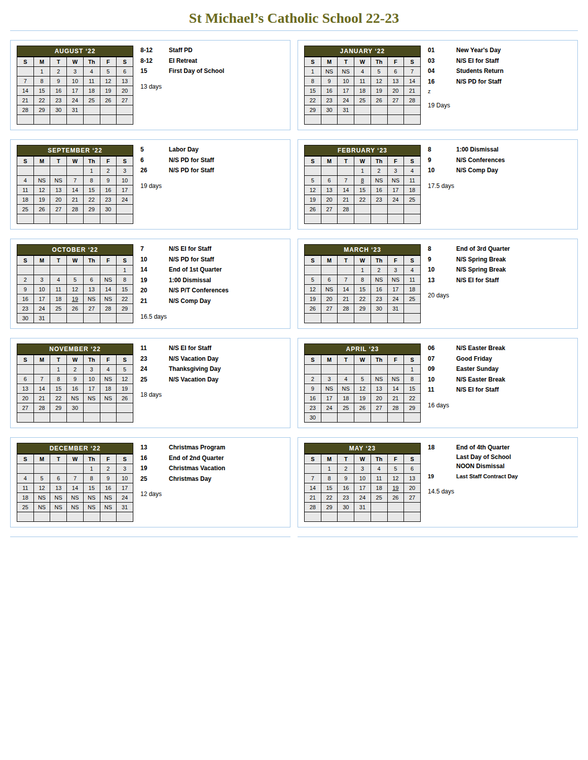St Michael’s Catholic School 22-23
AUGUST ‘22
| S | M | T | W | Th | F | S |
| --- | --- | --- | --- | --- | --- | --- |
| | 1 | 2 | 3 | 4 | 5 | 6 |
| 7 | 8 | 9 | 10 | 11 | 12 | 13 |
| 14 | 15 | 16 | 17 | 18 | 19 | 20 |
| 21 | 22 | 23 | 24 | 25 | 26 | 27 |
| 28 | 29 | 30 | 31 | | | |
| 8-12 | Staff PD |
| 8-12 | EI Retreat |
| 15 | First Day of School |
13 days
JANUARY ‘22
| S | M | T | W | Th | F | S |
| --- | --- | --- | --- | --- | --- | --- |
| 1 | NS | NS | 4 | 5 | 6 | 7 |
| 8 | 9 | 10 | 11 | 12 | 13 | 14 |
| 15 | 16 | 17 | 18 | 19 | 20 | 21 |
| 22 | 23 | 24 | 25 | 26 | 27 | 28 |
| 29 | 30 | 31 | | | | |
| 01 | New Year's Day |
| 03 | N/S EI for Staff |
| 04 | Students Return |
| 16 | N/S PD for Staff |
z
19 Days
SEPTEMBER ‘22
| S | M | T | W | Th | F | S |
| --- | --- | --- | --- | --- | --- | --- |
| | | | | 1 | 2 | 3 |
| 4 | NS | NS | 7 | 8 | 9 | 10 |
| 11 | 12 | 13 | 14 | 15 | 16 | 17 |
| 18 | 19 | 20 | 21 | 22 | 23 | 24 |
| 25 | 26 | 27 | 28 | 29 | 30 | |
| 5 | Labor Day |
| 6 | N/S PD for Staff |
| 26 | N/S PD for Staff |
19 days
FEBRUARY ‘23
| S | M | T | W | Th | F | S |
| --- | --- | --- | --- | --- | --- | --- |
| | | | 1 | 2 | 3 | 4 |
| 5 | 6 | 7 | 8 | NS | NS | 11 |
| 12 | 13 | 14 | 15 | 16 | 17 | 18 |
| 19 | 20 | 21 | 22 | 23 | 24 | 25 |
| 26 | 27 | 28 | | | | |
| 8 | 1:00 Dismissal |
| 9 | N/S Conferences |
| 10 | N/S Comp Day |
17.5 days
OCTOBER ‘22
| S | M | T | W | Th | F | S |
| --- | --- | --- | --- | --- | --- | --- |
| | | | | | | 1 |
| 2 | 3 | 4 | 5 | 6 | NS | 8 |
| 9 | 10 | 11 | 12 | 13 | 14 | 15 |
| 16 | 17 | 18 | 19 | NS | NS | 22 |
| 23 | 24 | 25 | 26 | 27 | 28 | 29 |
| 30 | 31 | | | | | |
| 7 | N/S EI for Staff |
| 10 | N/S PD for Staff |
| 14 | End of 1st Quarter |
| 19 | 1:00 Dismissal |
| 20 | N/S P/T Conferences |
| 21 | N/S Comp Day |
16.5 days
MARCH ‘23
| S | M | T | W | Th | F | S |
| --- | --- | --- | --- | --- | --- | --- |
| | | | 1 | 2 | 3 | 4 |
| 5 | 6 | 7 | 8 | NS | NS | 11 |
| 12 | NS | 14 | 15 | 16 | 17 | 18 |
| 19 | 20 | 21 | 22 | 23 | 24 | 25 |
| 26 | 27 | 28 | 29 | 30 | 31 | |
| 8 | End of 3rd Quarter |
| 9 | N/S Spring Break |
| 10 | N/S Spring Break |
| 13 | N/S EI for Staff |
20 days
NOVEMBER ‘22
| S | M | T | W | Th | F | S |
| --- | --- | --- | --- | --- | --- | --- |
| | | 1 | 2 | 3 | 4 | 5 |
| 6 | 7 | 8 | 9 | 10 | NS | 12 |
| 13 | 14 | 15 | 16 | 17 | 18 | 19 |
| 20 | 21 | 22 | NS | NS | NS | 26 |
| 27 | 28 | 29 | 30 | | | |
| 11 | N/S EI for Staff |
| 23 | N/S Vacation Day |
| 24 | Thanksgiving Day |
| 25 | N/S Vacation Day |
18 days
APRIL ‘23
| S | M | T | W | Th | F | S |
| --- | --- | --- | --- | --- | --- | --- |
| | | | | | | 1 |
| 2 | 3 | 4 | 5 | NS | NS | 8 |
| 9 | NS | NS | 12 | 13 | 14 | 15 |
| 16 | 17 | 18 | 19 | 20 | 21 | 22 |
| 23 | 24 | 25 | 26 | 27 | 28 | 29 |
| 30 | | | | | | |
| 06 | N/S Easter Break |
| 07 | Good Friday |
| 09 | Easter Sunday |
| 10 | N/S Easter Break |
| 11 | N/S EI for Staff |
16 days
DECEMBER ‘22
| S | M | T | W | Th | F | S |
| --- | --- | --- | --- | --- | --- | --- |
| | | | | 1 | 2 | 3 |
| 4 | 5 | 6 | 7 | 8 | 9 | 10 |
| 11 | 12 | 13 | 14 | 15 | 16 | 17 |
| 18 | NS | NS | NS | NS | NS | 24 |
| 25 | NS | NS | NS | NS | NS | 31 |
| 13 | Christmas Program |
| 16 | End of 2nd Quarter |
| 19 | Christmas Vacation |
| 25 | Christmas Day |
12 days
MAY ‘23
| S | M | T | W | Th | F | S |
| --- | --- | --- | --- | --- | --- | --- |
| | 1 | 2 | 3 | 4 | 5 | 6 |
| 7 | 8 | 9 | 10 | 11 | 12 | 13 |
| 14 | 15 | 16 | 17 | 18 | 19 | 20 |
| 21 | 22 | 23 | 24 | 25 | 26 | 27 |
| 28 | 29 | 30 | 31 | | | |
| 18 | End of 4th Quarter Last Day of School NOON Dismissal |
| 19 | Last Staff Contract Day |
14.5 days